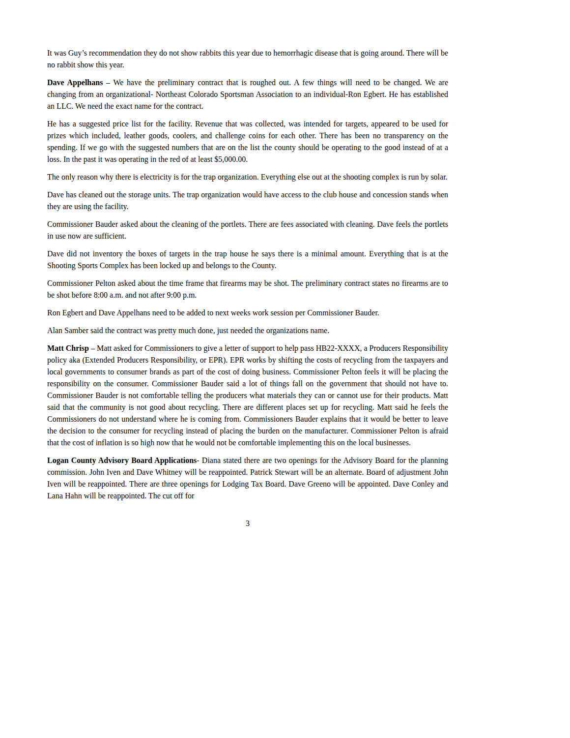It was Guy’s recommendation they do not show rabbits this year due to hemorrhagic disease that is going around. There will be no rabbit show this year.
Dave Appelhans – We have the preliminary contract that is roughed out. A few things will need to be changed. We are changing from an organizational- Northeast Colorado Sportsman Association to an individual-Ron Egbert. He has established an LLC. We need the exact name for the contract.
He has a suggested price list for the facility. Revenue that was collected, was intended for targets, appeared to be used for prizes which included, leather goods, coolers, and challenge coins for each other. There has been no transparency on the spending. If we go with the suggested numbers that are on the list the county should be operating to the good instead of at a loss. In the past it was operating in the red of at least $5,000.00.
The only reason why there is electricity is for the trap organization. Everything else out at the shooting complex is run by solar.
Dave has cleaned out the storage units. The trap organization would have access to the club house and concession stands when they are using the facility.
Commissioner Bauder asked about the cleaning of the portlets. There are fees associated with cleaning. Dave feels the portlets in use now are sufficient.
Dave did not inventory the boxes of targets in the trap house he says there is a minimal amount. Everything that is at the Shooting Sports Complex has been locked up and belongs to the County.
Commissioner Pelton asked about the time frame that firearms may be shot. The preliminary contract states no firearms are to be shot before 8:00 a.m. and not after 9:00 p.m.
Ron Egbert and Dave Appelhans need to be added to next weeks work session per Commissioner Bauder.
Alan Samber said the contract was pretty much done, just needed the organizations name.
Matt Chrisp – Matt asked for Commissioners to give a letter of support to help pass HB22-XXXX, a Producers Responsibility policy aka (Extended Producers Responsibility, or EPR). EPR works by shifting the costs of recycling from the taxpayers and local governments to consumer brands as part of the cost of doing business. Commissioner Pelton feels it will be placing the responsibility on the consumer. Commissioner Bauder said a lot of things fall on the government that should not have to. Commissioner Bauder is not comfortable telling the producers what materials they can or cannot use for their products. Matt said that the community is not good about recycling. There are different places set up for recycling. Matt said he feels the Commissioners do not understand where he is coming from. Commissioners Bauder explains that it would be better to leave the decision to the consumer for recycling instead of placing the burden on the manufacturer. Commissioner Pelton is afraid that the cost of inflation is so high now that he would not be comfortable implementing this on the local businesses.
Logan County Advisory Board Applications- Diana stated there are two openings for the Advisory Board for the planning commission. John Iven and Dave Whitney will be reappointed. Patrick Stewart will be an alternate. Board of adjustment John Iven will be reappointed. There are three openings for Lodging Tax Board. Dave Greeno will be appointed. Dave Conley and Lana Hahn will be reappointed. The cut off for
3